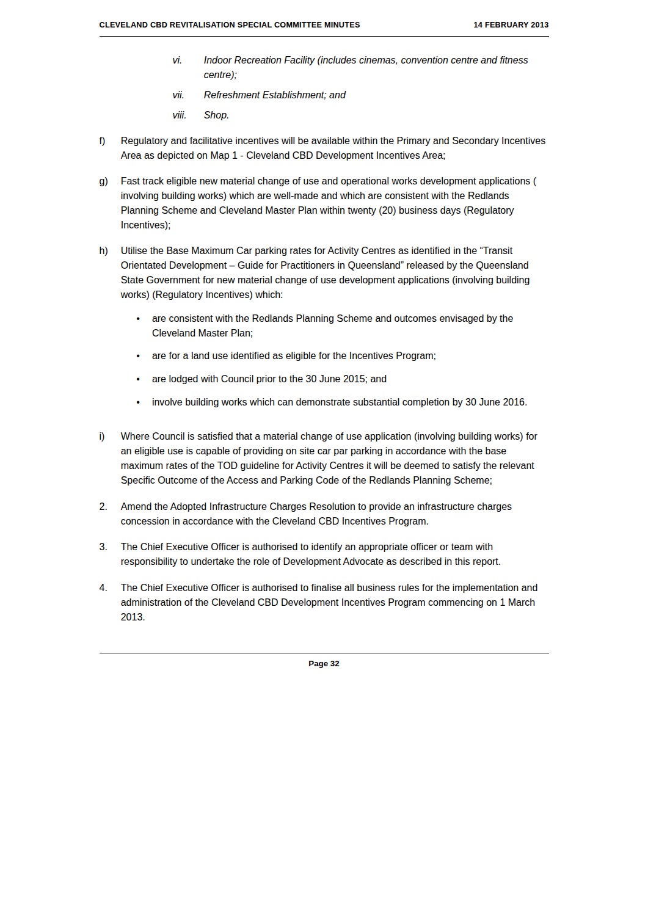Cleveland CBD Revitalisation Special Committee Minutes 14 February 2013
vi. Indoor Recreation Facility (includes cinemas, convention centre and fitness centre);
vii. Refreshment Establishment; and
viii. Shop.
f) Regulatory and facilitative incentives will be available within the Primary and Secondary Incentives Area as depicted on Map 1 - Cleveland CBD Development Incentives Area;
g) Fast track eligible new material change of use and operational works development applications ( involving building works) which are well-made and which are consistent with the Redlands Planning Scheme and Cleveland Master Plan within twenty (20) business days (Regulatory Incentives);
h) Utilise the Base Maximum Car parking rates for Activity Centres as identified in the “Transit Orientated Development – Guide for Practitioners in Queensland” released by the Queensland State Government for new material change of use development applications (involving building works) (Regulatory Incentives) which:
•are consistent with the Redlands Planning Scheme and outcomes envisaged by the Cleveland Master Plan;
•are for a land use identified as eligible for the Incentives Program;
•are lodged with Council prior to the 30 June 2015; and
•involve building works which can demonstrate substantial completion by 30 June 2016.
i) Where Council is satisfied that a material change of use application (involving building works) for an eligible use is capable of providing on site car par parking in accordance with the base maximum rates of the TOD guideline for Activity Centres it will be deemed to satisfy the relevant Specific Outcome of the Access and Parking Code of the Redlands Planning Scheme;
2. Amend the Adopted Infrastructure Charges Resolution to provide an infrastructure charges concession in accordance with the Cleveland CBD Incentives Program.
3. The Chief Executive Officer is authorised to identify an appropriate officer or team with responsibility to undertake the role of Development Advocate as described in this report.
4. The Chief Executive Officer is authorised to finalise all business rules for the implementation and administration of the Cleveland CBD Development Incentives Program commencing on 1 March 2013.
Page 32